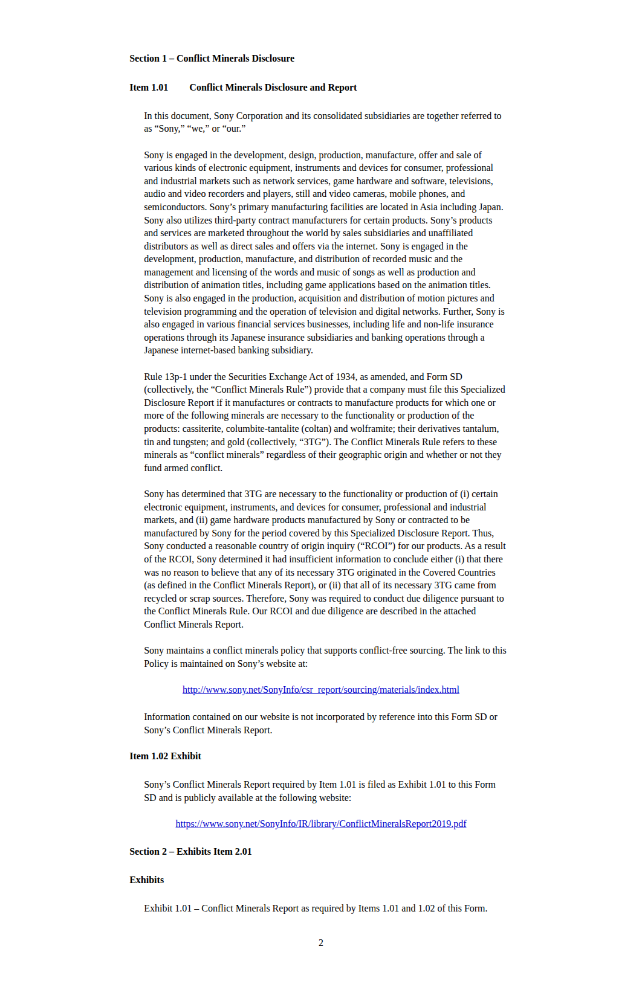Section 1 – Conflict Minerals Disclosure
Item 1.01 Conflict Minerals Disclosure and Report
In this document, Sony Corporation and its consolidated subsidiaries are together referred to as “Sony,” “we,” or “our.”
Sony is engaged in the development, design, production, manufacture, offer and sale of various kinds of electronic equipment, instruments and devices for consumer, professional and industrial markets such as network services, game hardware and software, televisions, audio and video recorders and players, still and video cameras, mobile phones, and semiconductors. Sony’s primary manufacturing facilities are located in Asia including Japan. Sony also utilizes third-party contract manufacturers for certain products. Sony’s products and services are marketed throughout the world by sales subsidiaries and unaffiliated distributors as well as direct sales and offers via the internet. Sony is engaged in the development, production, manufacture, and distribution of recorded music and the management and licensing of the words and music of songs as well as production and distribution of animation titles, including game applications based on the animation titles. Sony is also engaged in the production, acquisition and distribution of motion pictures and television programming and the operation of television and digital networks. Further, Sony is also engaged in various financial services businesses, including life and non-life insurance operations through its Japanese insurance subsidiaries and banking operations through a Japanese internet-based banking subsidiary.
Rule 13p-1 under the Securities Exchange Act of 1934, as amended, and Form SD (collectively, the “Conflict Minerals Rule”) provide that a company must file this Specialized Disclosure Report if it manufactures or contracts to manufacture products for which one or more of the following minerals are necessary to the functionality or production of the products: cassiterite, columbite-tantalite (coltan) and wolframite; their derivatives tantalum, tin and tungsten; and gold (collectively, “3TG”). The Conflict Minerals Rule refers to these minerals as “conflict minerals” regardless of their geographic origin and whether or not they fund armed conflict.
Sony has determined that 3TG are necessary to the functionality or production of (i) certain electronic equipment, instruments, and devices for consumer, professional and industrial markets, and (ii) game hardware products manufactured by Sony or contracted to be manufactured by Sony for the period covered by this Specialized Disclosure Report. Thus, Sony conducted a reasonable country of origin inquiry (“RCOI”) for our products. As a result of the RCOI, Sony determined it had insufficient information to conclude either (i) that there was no reason to believe that any of its necessary 3TG originated in the Covered Countries (as defined in the Conflict Minerals Report), or (ii) that all of its necessary 3TG came from recycled or scrap sources. Therefore, Sony was required to conduct due diligence pursuant to the Conflict Minerals Rule. Our RCOI and due diligence are described in the attached Conflict Minerals Report.
Sony maintains a conflict minerals policy that supports conflict-free sourcing. The link to this Policy is maintained on Sony’s website at:
http://www.sony.net/SonyInfo/csr_report/sourcing/materials/index.html
Information contained on our website is not incorporated by reference into this Form SD or Sony’s Conflict Minerals Report.
Item 1.02 Exhibit
Sony’s Conflict Minerals Report required by Item 1.01 is filed as Exhibit 1.01 to this Form SD and is publicly available at the following website:
https://www.sony.net/SonyInfo/IR/library/ConflictMineralsReport2019.pdf
Section 2 – Exhibits Item 2.01
Exhibits
Exhibit 1.01 – Conflict Minerals Report as required by Items 1.01 and 1.02 of this Form.
2